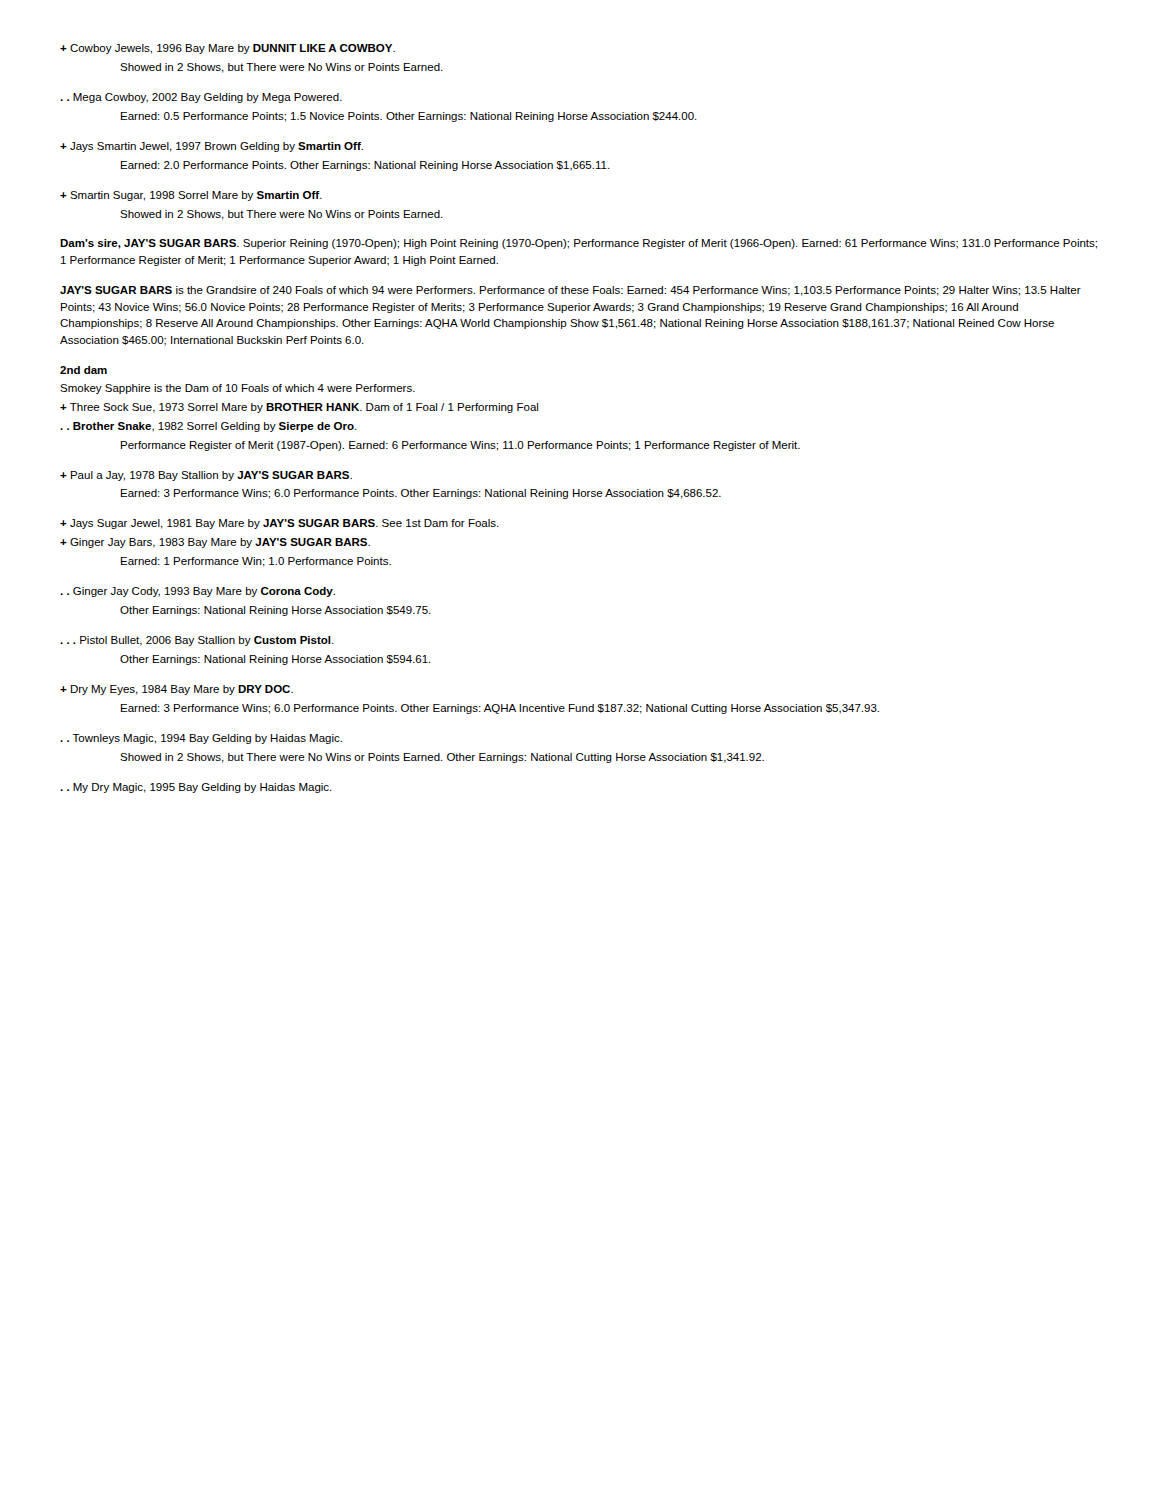+ Cowboy Jewels, 1996 Bay Mare by DUNNIT LIKE A COWBOY.
Showed in 2 Shows, but There were No Wins or Points Earned.
. . Mega Cowboy, 2002 Bay Gelding by Mega Powered.
Earned: 0.5 Performance Points; 1.5 Novice Points. Other Earnings: National Reining Horse Association $244.00.
+ Jays Smartin Jewel, 1997 Brown Gelding by Smartin Off.
Earned: 2.0 Performance Points. Other Earnings: National Reining Horse Association $1,665.11.
+ Smartin Sugar, 1998 Sorrel Mare by Smartin Off.
Showed in 2 Shows, but There were No Wins or Points Earned.
Dam's sire, JAY'S SUGAR BARS. Superior Reining (1970-Open); High Point Reining (1970-Open); Performance Register of Merit (1966-Open). Earned: 61 Performance Wins; 131.0 Performance Points; 1 Performance Register of Merit; 1 Performance Superior Award; 1 High Point Earned.
JAY'S SUGAR BARS is the Grandsire of 240 Foals of which 94 were Performers. Performance of these Foals: Earned: 454 Performance Wins; 1,103.5 Performance Points; 29 Halter Wins; 13.5 Halter Points; 43 Novice Wins; 56.0 Novice Points; 28 Performance Register of Merits; 3 Performance Superior Awards; 3 Grand Championships; 19 Reserve Grand Championships; 16 All Around Championships; 8 Reserve All Around Championships. Other Earnings: AQHA World Championship Show $1,561.48; National Reining Horse Association $188,161.37; National Reined Cow Horse Association $465.00; International Buckskin Perf Points 6.0.
2nd dam
Smokey Sapphire is the Dam of 10 Foals of which 4 were Performers.
+ Three Sock Sue, 1973 Sorrel Mare by BROTHER HANK. Dam of 1 Foal / 1 Performing Foal
. . Brother Snake, 1982 Sorrel Gelding by Sierpe de Oro.
Performance Register of Merit (1987-Open). Earned: 6 Performance Wins; 11.0 Performance Points; 1 Performance Register of Merit.
+ Paul a Jay, 1978 Bay Stallion by JAY'S SUGAR BARS.
Earned: 3 Performance Wins; 6.0 Performance Points. Other Earnings: National Reining Horse Association $4,686.52.
+ Jays Sugar Jewel, 1981 Bay Mare by JAY'S SUGAR BARS. See 1st Dam for Foals.
+ Ginger Jay Bars, 1983 Bay Mare by JAY'S SUGAR BARS.
Earned: 1 Performance Win; 1.0 Performance Points.
. . Ginger Jay Cody, 1993 Bay Mare by Corona Cody.
Other Earnings: National Reining Horse Association $549.75.
. . . Pistol Bullet, 2006 Bay Stallion by Custom Pistol.
Other Earnings: National Reining Horse Association $594.61.
+ Dry My Eyes, 1984 Bay Mare by DRY DOC.
Earned: 3 Performance Wins; 6.0 Performance Points. Other Earnings: AQHA Incentive Fund $187.32; National Cutting Horse Association $5,347.93.
. . Townleys Magic, 1994 Bay Gelding by Haidas Magic.
Showed in 2 Shows, but There were No Wins or Points Earned. Other Earnings: National Cutting Horse Association $1,341.92.
. . My Dry Magic, 1995 Bay Gelding by Haidas Magic.